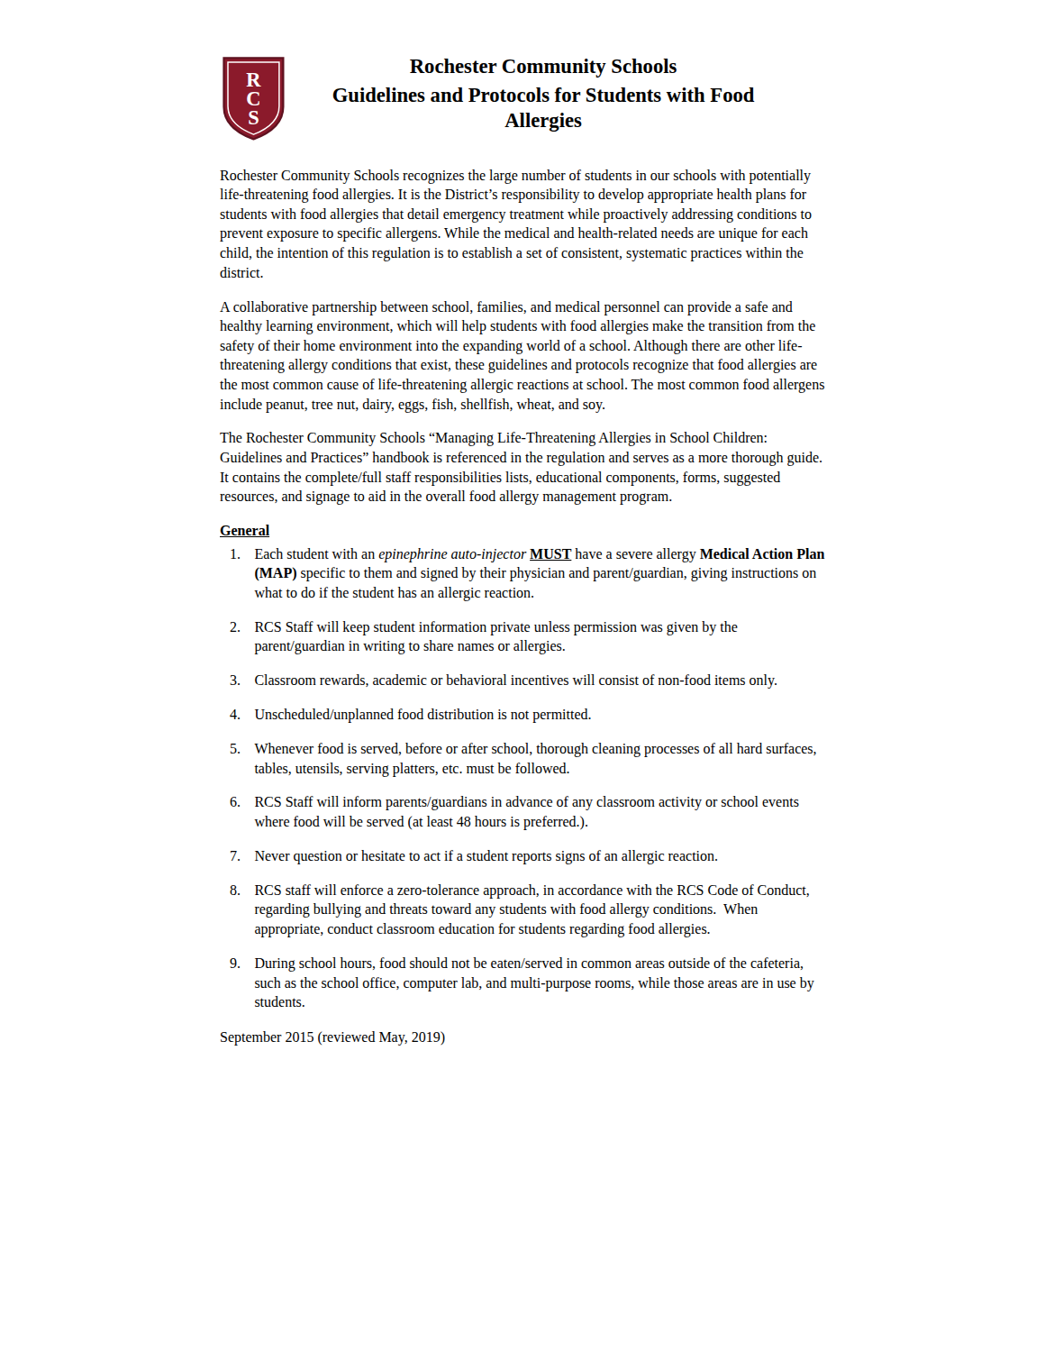RCS crest R C S
Rochester Community Schools
Guidelines and Protocols for Students with Food Allergies
Rochester Community Schools recognizes the large number of students in our schools with potentially life-threatening food allergies. It is the District’s responsibility to develop appropriate health plans for students with food allergies that detail emergency treatment while proactively addressing conditions to prevent exposure to specific allergens. While the medical and health-related needs are unique for each child, the intention of this regulation is to establish a set of consistent, systematic practices within the district.
A collaborative partnership between school, families, and medical personnel can provide a safe and healthy learning environment, which will help students with food allergies make the transition from the safety of their home environment into the expanding world of a school. Although there are other life-threatening allergy conditions that exist, these guidelines and protocols recognize that food allergies are the most common cause of life-threatening allergic reactions at school. The most common food allergens include peanut, tree nut, dairy, eggs, fish, shellfish, wheat, and soy.
The Rochester Community Schools “Managing Life-Threatening Allergies in School Children: Guidelines and Practices” handbook is referenced in the regulation and serves as a more thorough guide. It contains the complete/full staff responsibilities lists, educational components, forms, suggested resources, and signage to aid in the overall food allergy management program.
General
Each student with an epinephrine auto-injector MUST have a severe allergy Medical Action Plan (MAP) specific to them and signed by their physician and parent/guardian, giving instructions on what to do if the student has an allergic reaction.
RCS Staff will keep student information private unless permission was given by the parent/guardian in writing to share names or allergies.
Classroom rewards, academic or behavioral incentives will consist of non-food items only.
Unscheduled/unplanned food distribution is not permitted.
Whenever food is served, before or after school, thorough cleaning processes of all hard surfaces, tables, utensils, serving platters, etc. must be followed.
RCS Staff will inform parents/guardians in advance of any classroom activity or school events where food will be served (at least 48 hours is preferred.).
Never question or hesitate to act if a student reports signs of an allergic reaction.
RCS staff will enforce a zero-tolerance approach, in accordance with the RCS Code of Conduct, regarding bullying and threats toward any students with food allergy conditions. When appropriate, conduct classroom education for students regarding food allergies.
During school hours, food should not be eaten/served in common areas outside of the cafeteria, such as the school office, computer lab, and multi-purpose rooms, while those areas are in use by students.
September 2015 (reviewed May, 2019)